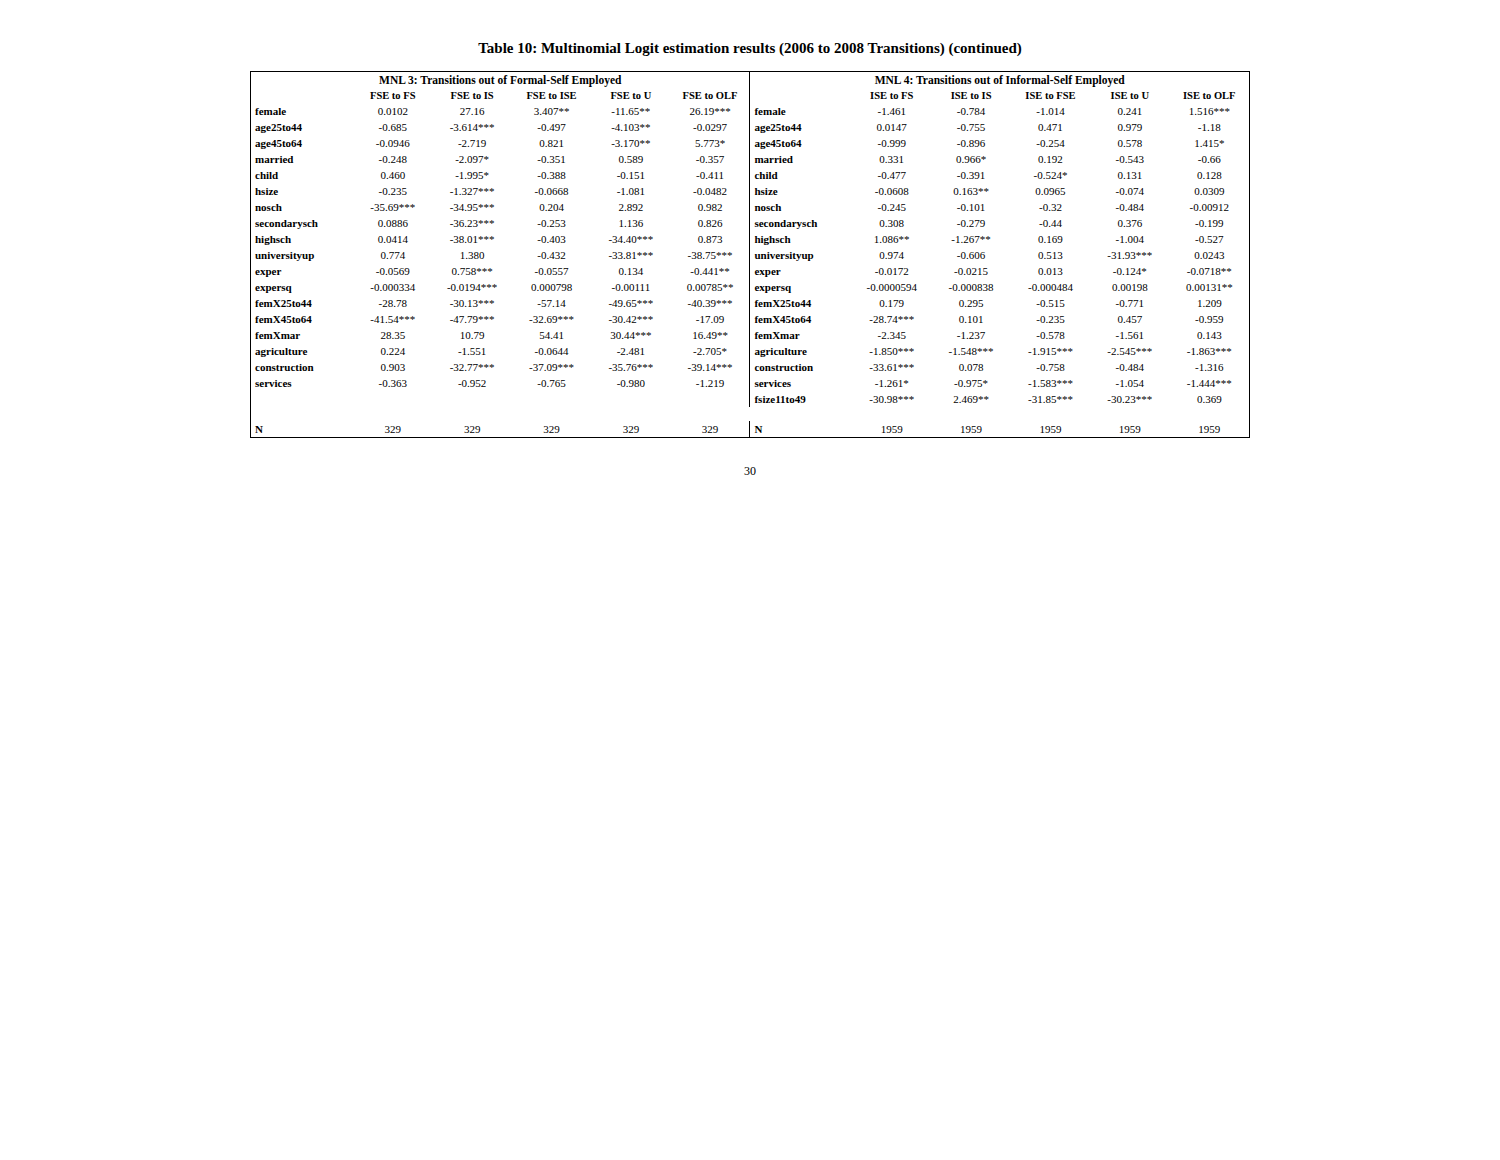Table 10: Multinomial Logit estimation results (2006 to 2008 Transitions) (continued)
| MNL 3: Transitions out of Formal-Self Employed | MNL 4: Transitions out of Informal-Self Employed |
| | FSE to FS | FSE to IS | FSE to ISE | FSE to U | FSE to OLF | | ISE to FS | ISE to IS | ISE to FSE | ISE to U | ISE to OLF |
| female | 0.0102 | 27.16 | 3.407** | -11.65** | 26.19*** | female | -1.461 | -0.784 | -1.014 | 0.241 | 1.516*** |
| age25to44 | -0.685 | -3.614*** | -0.497 | -4.103** | -0.0297 | age25to44 | 0.0147 | -0.755 | 0.471 | 0.979 | -1.18 |
| age45to64 | -0.0946 | -2.719 | 0.821 | -3.170** | 5.773* | age45to64 | -0.999 | -0.896 | -0.254 | 0.578 | 1.415* |
| married | -0.248 | -2.097* | -0.351 | 0.589 | -0.357 | married | 0.331 | 0.966* | 0.192 | -0.543 | -0.66 |
| child | 0.460 | -1.995* | -0.388 | -0.151 | -0.411 | child | -0.477 | -0.391 | -0.524* | 0.131 | 0.128 |
| hsize | -0.235 | -1.327*** | -0.0668 | -1.081 | -0.0482 | hsize | -0.0608 | 0.163** | 0.0965 | -0.074 | 0.0309 |
| nosch | -35.69*** | -34.95*** | 0.204 | 2.892 | 0.982 | nosch | -0.245 | -0.101 | -0.32 | -0.484 | -0.00912 |
| secondarysch | 0.0886 | -36.23*** | -0.253 | 1.136 | 0.826 | secondarysch | 0.308 | -0.279 | -0.44 | 0.376 | -0.199 |
| highsch | 0.0414 | -38.01*** | -0.403 | -34.40*** | 0.873 | highsch | 1.086** | -1.267** | 0.169 | -1.004 | -0.527 |
| universityup | 0.774 | 1.380 | -0.432 | -33.81*** | -38.75*** | universityup | 0.974 | -0.606 | 0.513 | -31.93*** | 0.0243 |
| exper | -0.0569 | 0.758*** | -0.0557 | 0.134 | -0.441** | exper | -0.0172 | -0.0215 | 0.013 | -0.124* | -0.0718** |
| expersq | -0.000334 | -0.0194*** | 0.000798 | -0.00111 | 0.00785** | expersq | -0.0000594 | -0.000838 | -0.000484 | 0.00198 | 0.00131** |
| femX25to44 | -28.78 | -30.13*** | -57.14 | -49.65*** | -40.39*** | femX25to44 | 0.179 | 0.295 | -0.515 | -0.771 | 1.209 |
| femX45to64 | -41.54*** | -47.79*** | -32.69*** | -30.42*** | -17.09 | femX45to64 | -28.74*** | 0.101 | -0.235 | 0.457 | -0.959 |
| femXmar | 28.35 | 10.79 | 54.41 | 30.44*** | 16.49** | femXmar | -2.345 | -1.237 | -0.578 | -1.561 | 0.143 |
| agriculture | 0.224 | -1.551 | -0.0644 | -2.481 | -2.705* | agriculture | -1.850*** | -1.548*** | -1.915*** | -2.545*** | -1.863*** |
| construction | 0.903 | -32.77*** | -37.09*** | -35.76*** | -39.14*** | construction | -33.61*** | 0.078 | -0.758 | -0.484 | -1.316 |
| services | -0.363 | -0.952 | -0.765 | -0.980 | -1.219 | services | -1.261* | -0.975* | -1.583*** | -1.054 | -1.444*** |
| | | | | | | fsize11to49 | -30.98*** | 2.469** | -31.85*** | -30.23*** | 0.369 |
| N | 329 | 329 | 329 | 329 | 329 | N | 1959 | 1959 | 1959 | 1959 | 1959 |
30